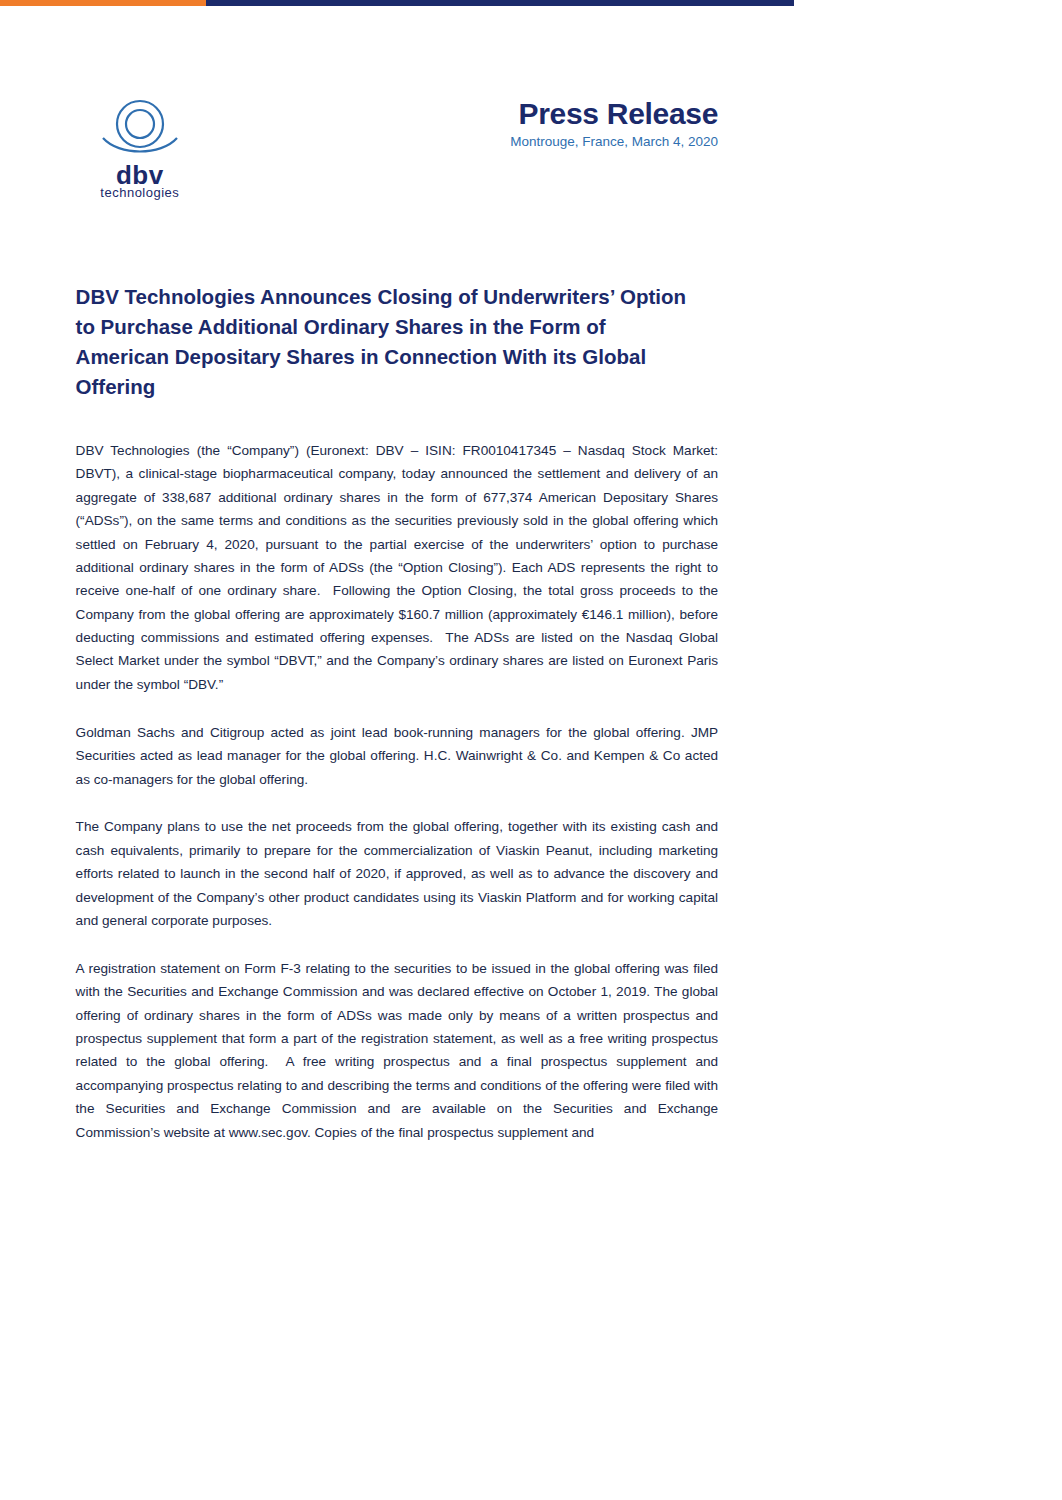dbv
technologies
Press Release
Montrouge, France, March 4, 2020
DBV Technologies Announces Closing of Underwriters’ Option to Purchase Additional Ordinary Shares in the Form of American Depositary Shares in Connection With its Global Offering
DBV Technologies (the “Company”) (Euronext: DBV – ISIN: FR0010417345 – Nasdaq Stock Market: DBVT), a clinical-stage biopharmaceutical company, today announced the settlement and delivery of an aggregate of 338,687 additional ordinary shares in the form of 677,374 American Depositary Shares (“ADSs”), on the same terms and conditions as the securities previously sold in the global offering which settled on February 4, 2020, pursuant to the partial exercise of the underwriters’ option to purchase additional ordinary shares in the form of ADSs (the “Option Closing”). Each ADS represents the right to receive one-half of one ordinary share. Following the Option Closing, the total gross proceeds to the Company from the global offering are approximately $160.7 million (approximately €146.1 million), before deducting commissions and estimated offering expenses. The ADSs are listed on the Nasdaq Global Select Market under the symbol “DBVT,” and the Company’s ordinary shares are listed on Euronext Paris under the symbol “DBV.”
Goldman Sachs and Citigroup acted as joint lead book-running managers for the global offering. JMP Securities acted as lead manager for the global offering. H.C. Wainwright & Co. and Kempen & Co acted as co-managers for the global offering.
The Company plans to use the net proceeds from the global offering, together with its existing cash and cash equivalents, primarily to prepare for the commercialization of Viaskin Peanut, including marketing efforts related to launch in the second half of 2020, if approved, as well as to advance the discovery and development of the Company’s other product candidates using its Viaskin Platform and for working capital and general corporate purposes.
A registration statement on Form F-3 relating to the securities to be issued in the global offering was filed with the Securities and Exchange Commission and was declared effective on October 1, 2019. The global offering of ordinary shares in the form of ADSs was made only by means of a written prospectus and prospectus supplement that form a part of the registration statement, as well as a free writing prospectus related to the global offering. A free writing prospectus and a final prospectus supplement and accompanying prospectus relating to and describing the terms and conditions of the offering were filed with the Securities and Exchange Commission and are available on the Securities and Exchange Commission’s website at www.sec.gov. Copies of the final prospectus supplement and